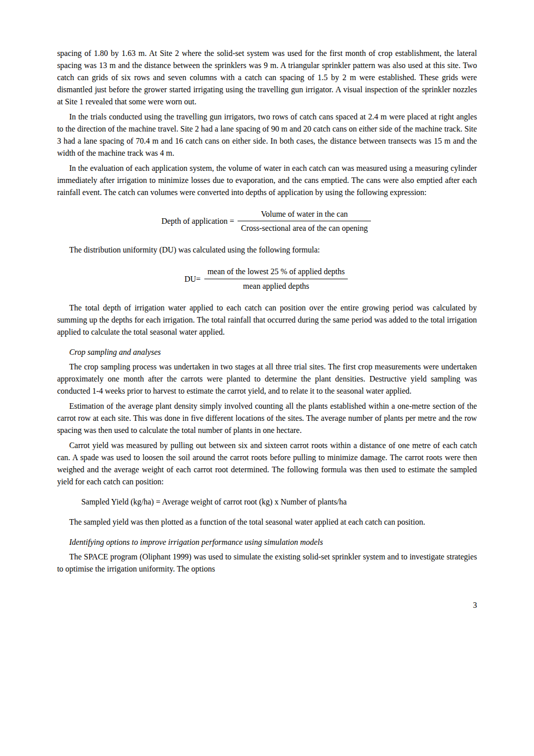spacing of 1.80 by 1.63 m. At Site 2 where the solid-set system was used for the first month of crop establishment, the lateral spacing was 13 m and the distance between the sprinklers was 9 m. A triangular sprinkler pattern was also used at this site. Two catch can grids of six rows and seven columns with a catch can spacing of 1.5 by 2 m were established. These grids were dismantled just before the grower started irrigating using the travelling gun irrigator. A visual inspection of the sprinkler nozzles at Site 1 revealed that some were worn out.
In the trials conducted using the travelling gun irrigators, two rows of catch cans spaced at 2.4 m were placed at right angles to the direction of the machine travel. Site 2 had a lane spacing of 90 m and 20 catch cans on either side of the machine track. Site 3 had a lane spacing of 70.4 m and 16 catch cans on either side. In both cases, the distance between transects was 15 m and the width of the machine track was 4 m.
In the evaluation of each application system, the volume of water in each catch can was measured using a measuring cylinder immediately after irrigation to minimize losses due to evaporation, and the cans emptied. The cans were also emptied after each rainfall event. The catch can volumes were converted into depths of application by using the following expression:
Depth of application = Volume of water in the can Cross-sectional area of the can opening
The distribution uniformity (DU) was calculated using the following formula:
DU= mean of the lowest 25 % of applied depths mean applied depths
The total depth of irrigation water applied to each catch can position over the entire growing period was calculated by summing up the depths for each irrigation. The total rainfall that occurred during the same period was added to the total irrigation applied to calculate the total seasonal water applied.
Crop sampling and analyses
The crop sampling process was undertaken in two stages at all three trial sites. The first crop measurements were undertaken approximately one month after the carrots were planted to determine the plant densities. Destructive yield sampling was conducted 1-4 weeks prior to harvest to estimate the carrot yield, and to relate it to the seasonal water applied.
Estimation of the average plant density simply involved counting all the plants established within a one-metre section of the carrot row at each site. This was done in five different locations of the sites. The average number of plants per metre and the row spacing was then used to calculate the total number of plants in one hectare.
Carrot yield was measured by pulling out between six and sixteen carrot roots within a distance of one metre of each catch can. A spade was used to loosen the soil around the carrot roots before pulling to minimize damage. The carrot roots were then weighed and the average weight of each carrot root determined. The following formula was then used to estimate the sampled yield for each catch can position:
Sampled Yield (kg/ha) = Average weight of carrot root (kg) x Number of plants/ha
The sampled yield was then plotted as a function of the total seasonal water applied at each catch can position.
Identifying options to improve irrigation performance using simulation models
The SPACE program (Oliphant 1999) was used to simulate the existing solid-set sprinkler system and to investigate strategies to optimise the irrigation uniformity. The options
3